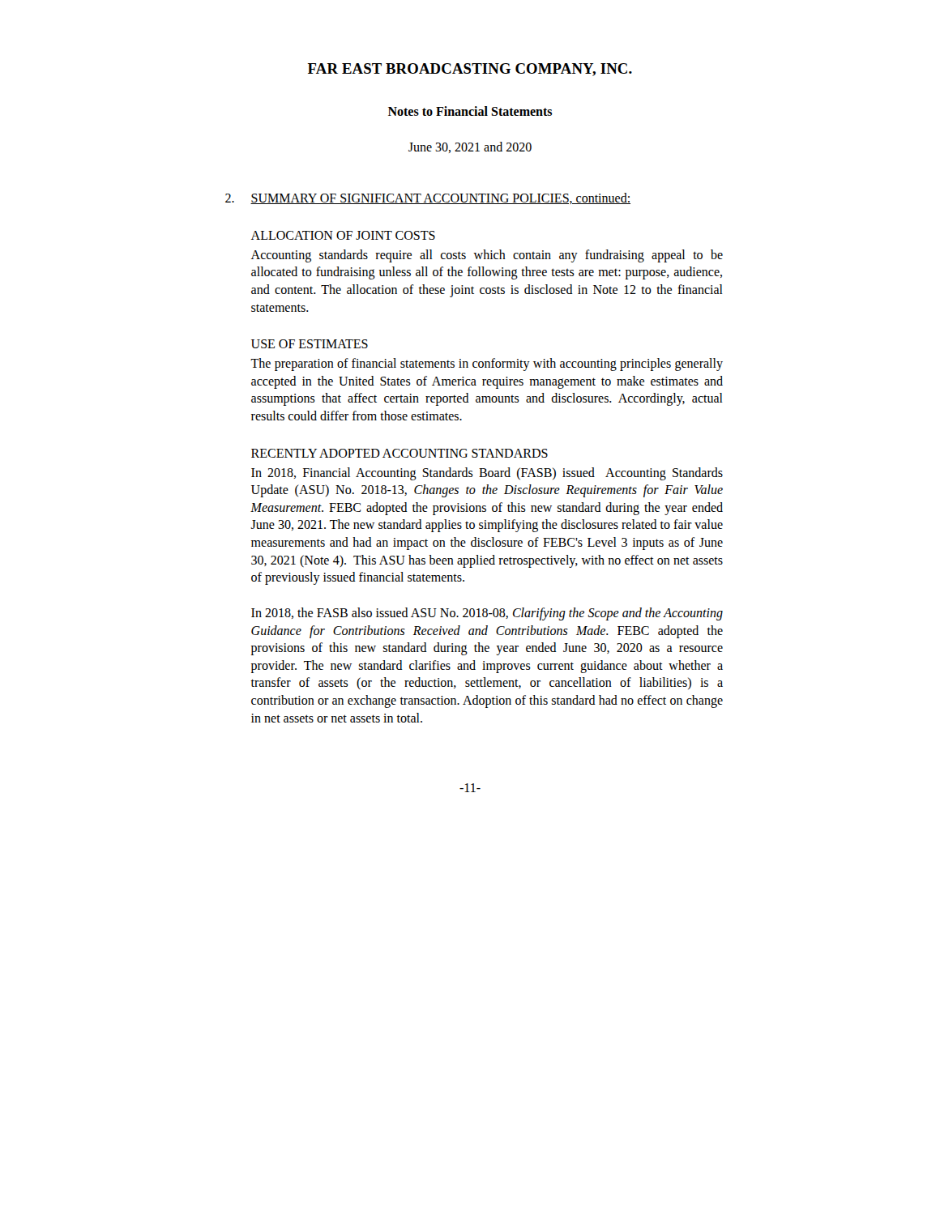FAR EAST BROADCASTING COMPANY, INC.
Notes to Financial Statements
June 30, 2021 and 2020
2. SUMMARY OF SIGNIFICANT ACCOUNTING POLICIES, continued:
ALLOCATION OF JOINT COSTS
Accounting standards require all costs which contain any fundraising appeal to be allocated to fundraising unless all of the following three tests are met: purpose, audience, and content. The allocation of these joint costs is disclosed in Note 12 to the financial statements.
USE OF ESTIMATES
The preparation of financial statements in conformity with accounting principles generally accepted in the United States of America requires management to make estimates and assumptions that affect certain reported amounts and disclosures. Accordingly, actual results could differ from those estimates.
RECENTLY ADOPTED ACCOUNTING STANDARDS
In 2018, Financial Accounting Standards Board (FASB) issued Accounting Standards Update (ASU) No. 2018-13, Changes to the Disclosure Requirements for Fair Value Measurement. FEBC adopted the provisions of this new standard during the year ended June 30, 2021. The new standard applies to simplifying the disclosures related to fair value measurements and had an impact on the disclosure of FEBC's Level 3 inputs as of June 30, 2021 (Note 4). This ASU has been applied retrospectively, with no effect on net assets of previously issued financial statements.
In 2018, the FASB also issued ASU No. 2018-08, Clarifying the Scope and the Accounting Guidance for Contributions Received and Contributions Made. FEBC adopted the provisions of this new standard during the year ended June 30, 2020 as a resource provider. The new standard clarifies and improves current guidance about whether a transfer of assets (or the reduction, settlement, or cancellation of liabilities) is a contribution or an exchange transaction. Adoption of this standard had no effect on change in net assets or net assets in total.
-11-